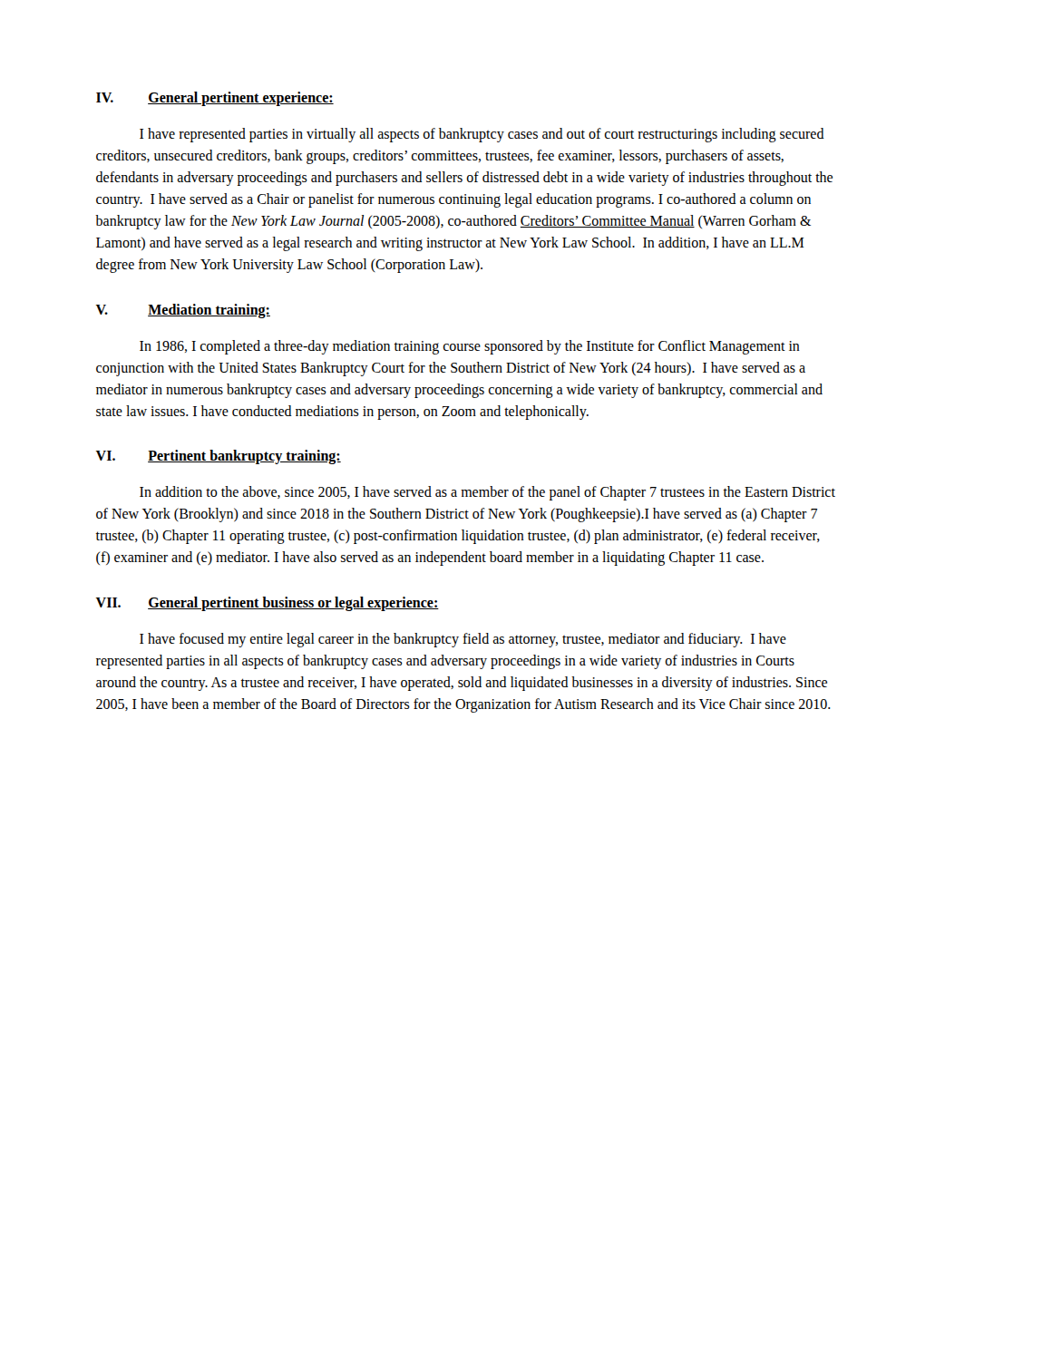IV. General pertinent experience:
I have represented parties in virtually all aspects of bankruptcy cases and out of court restructurings including secured creditors, unsecured creditors, bank groups, creditors’ committees, trustees, fee examiner, lessors, purchasers of assets, defendants in adversary proceedings and purchasers and sellers of distressed debt in a wide variety of industries throughout the country. I have served as a Chair or panelist for numerous continuing legal education programs. I co-authored a column on bankruptcy law for the New York Law Journal (2005-2008), co-authored Creditors’ Committee Manual (Warren Gorham & Lamont) and have served as a legal research and writing instructor at New York Law School. In addition, I have an LL.M degree from New York University Law School (Corporation Law).
V. Mediation training:
In 1986, I completed a three-day mediation training course sponsored by the Institute for Conflict Management in conjunction with the United States Bankruptcy Court for the Southern District of New York (24 hours). I have served as a mediator in numerous bankruptcy cases and adversary proceedings concerning a wide variety of bankruptcy, commercial and state law issues. I have conducted mediations in person, on Zoom and telephonically.
VI. Pertinent bankruptcy training:
In addition to the above, since 2005, I have served as a member of the panel of Chapter 7 trustees in the Eastern District of New York (Brooklyn) and since 2018 in the Southern District of New York (Poughkeepsie).I have served as (a) Chapter 7 trustee, (b) Chapter 11 operating trustee, (c) post-confirmation liquidation trustee, (d) plan administrator, (e) federal receiver, (f) examiner and (e) mediator. I have also served as an independent board member in a liquidating Chapter 11 case.
VII. General pertinent business or legal experience:
I have focused my entire legal career in the bankruptcy field as attorney, trustee, mediator and fiduciary. I have represented parties in all aspects of bankruptcy cases and adversary proceedings in a wide variety of industries in Courts around the country. As a trustee and receiver, I have operated, sold and liquidated businesses in a diversity of industries. Since 2005, I have been a member of the Board of Directors for the Organization for Autism Research and its Vice Chair since 2010.